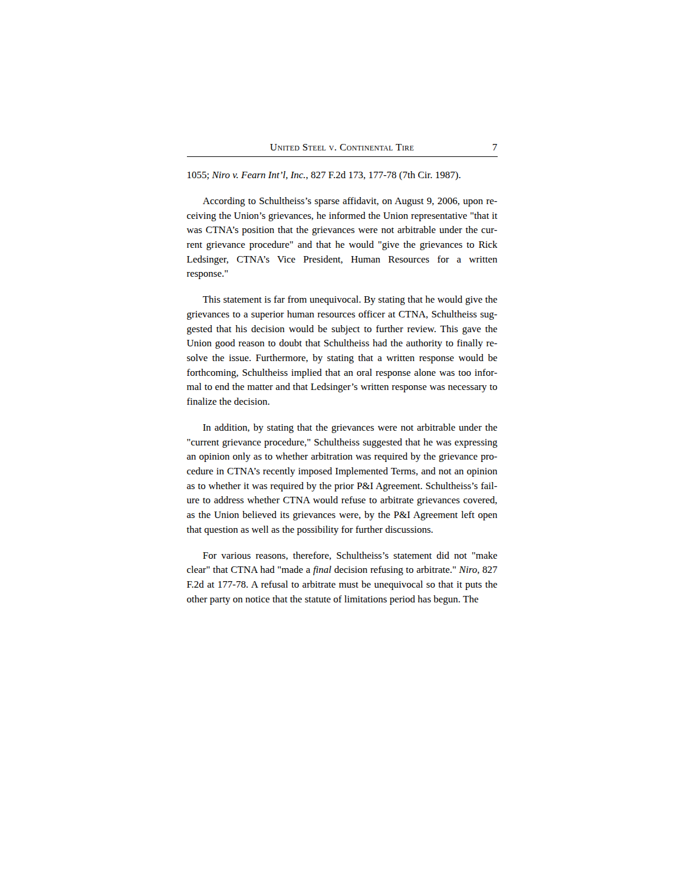United Steel v. Continental Tire7
1055; Niro v. Fearn Int’l, Inc., 827 F.2d 173, 177-78 (7th Cir. 1987).
According to Schultheiss’s sparse affidavit, on August 9, 2006, upon receiving the Union’s grievances, he informed the Union representative "that it was CTNA’s position that the grievances were not arbitrable under the current grievance procedure" and that he would "give the grievances to Rick Ledsinger, CTNA’s Vice President, Human Resources for a written response."
This statement is far from unequivocal. By stating that he would give the grievances to a superior human resources officer at CTNA, Schultheiss suggested that his decision would be subject to further review. This gave the Union good reason to doubt that Schultheiss had the authority to finally resolve the issue. Furthermore, by stating that a written response would be forthcoming, Schultheiss implied that an oral response alone was too informal to end the matter and that Ledsinger’s written response was necessary to finalize the decision.
In addition, by stating that the grievances were not arbitrable under the "current grievance procedure," Schultheiss suggested that he was expressing an opinion only as to whether arbitration was required by the grievance procedure in CTNA’s recently imposed Implemented Terms, and not an opinion as to whether it was required by the prior P&I Agreement. Schultheiss’s failure to address whether CTNA would refuse to arbitrate grievances covered, as the Union believed its grievances were, by the P&I Agreement left open that question as well as the possibility for further discussions.
For various reasons, therefore, Schultheiss’s statement did not "make clear" that CTNA had "made a final decision refusing to arbitrate." Niro, 827 F.2d at 177-78. A refusal to arbitrate must be unequivocal so that it puts the other party on notice that the statute of limitations period has begun. The